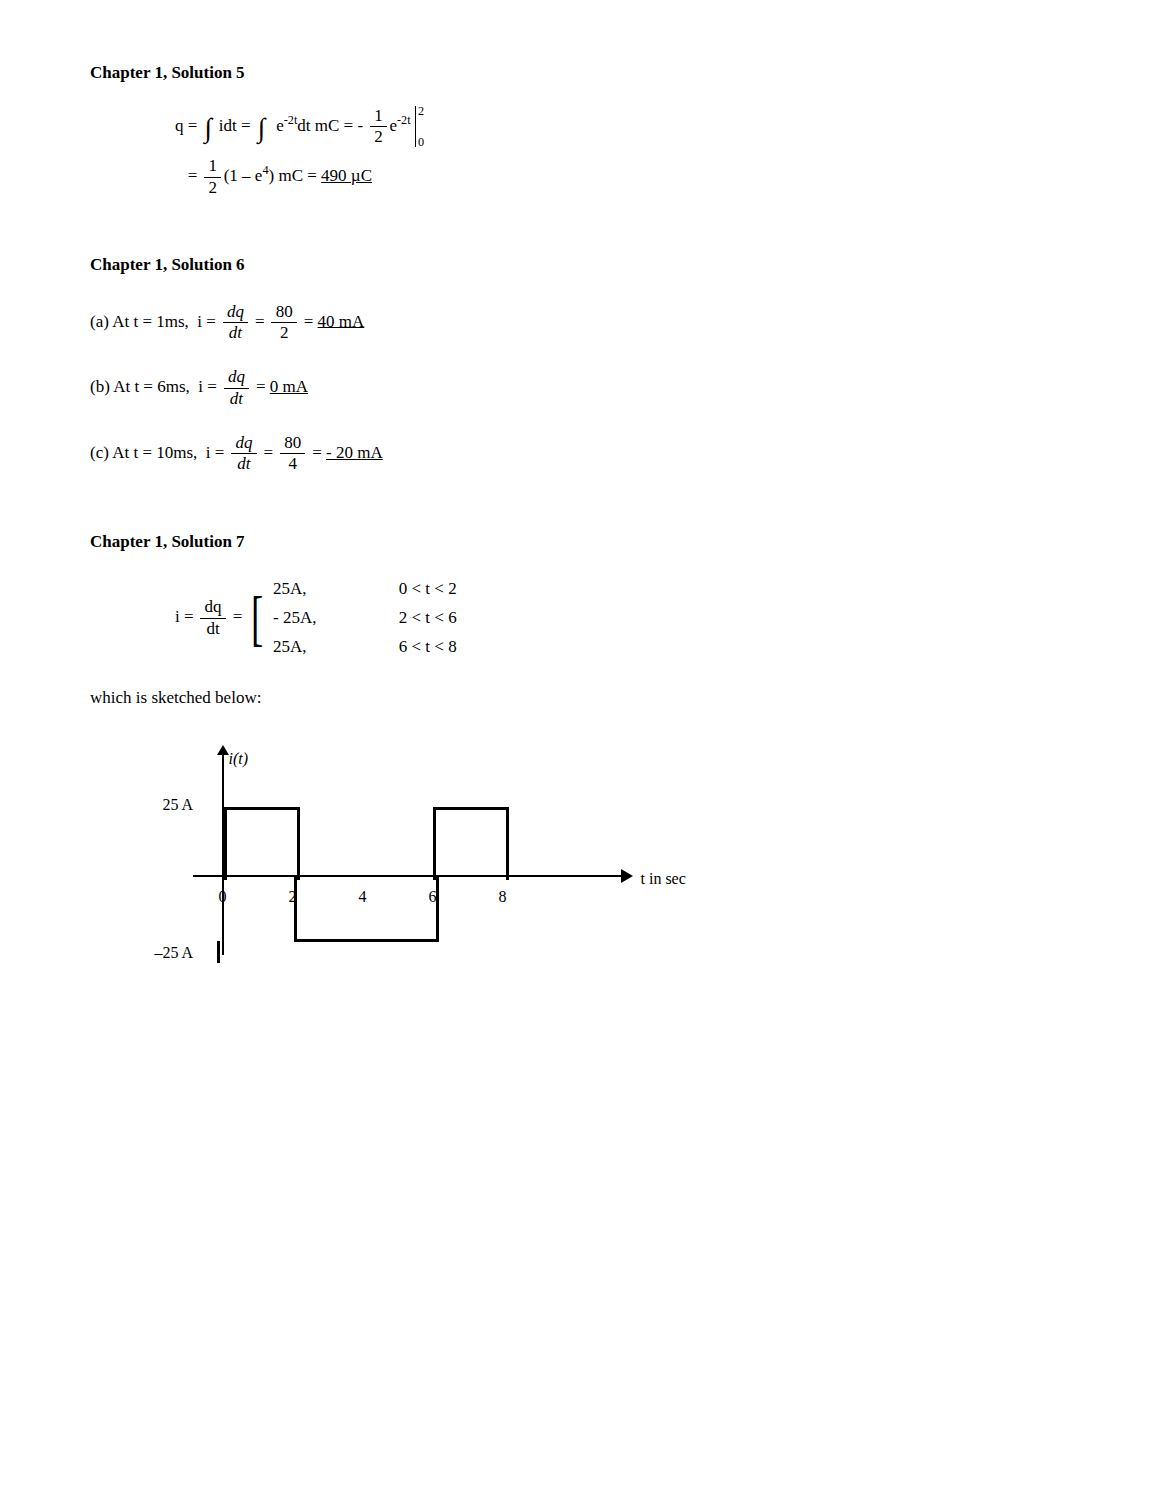Chapter 1, Solution 5
q = ∫ idt = ∫ e-2tdt mC = - 12e-2t2 0
= 12(1 – e4) mC = 490 µC
Chapter 1, Solution 6
(a) At t = 1ms, i = dq dt = 802 = 40 mA
(b) At t = 6ms, i = dq dt = 0 mA
(c) At t = 10ms, i = dq dt = 804 = - 20 mA
Chapter 1, Solution 7
i = dq dt = [ 25A, 0 < t < 2 - 25A, 2 < t < 6 25A, 6 < t < 8
which is sketched below:
i(t)
25 A
–25 A
t in sec
0
2
4
6
8